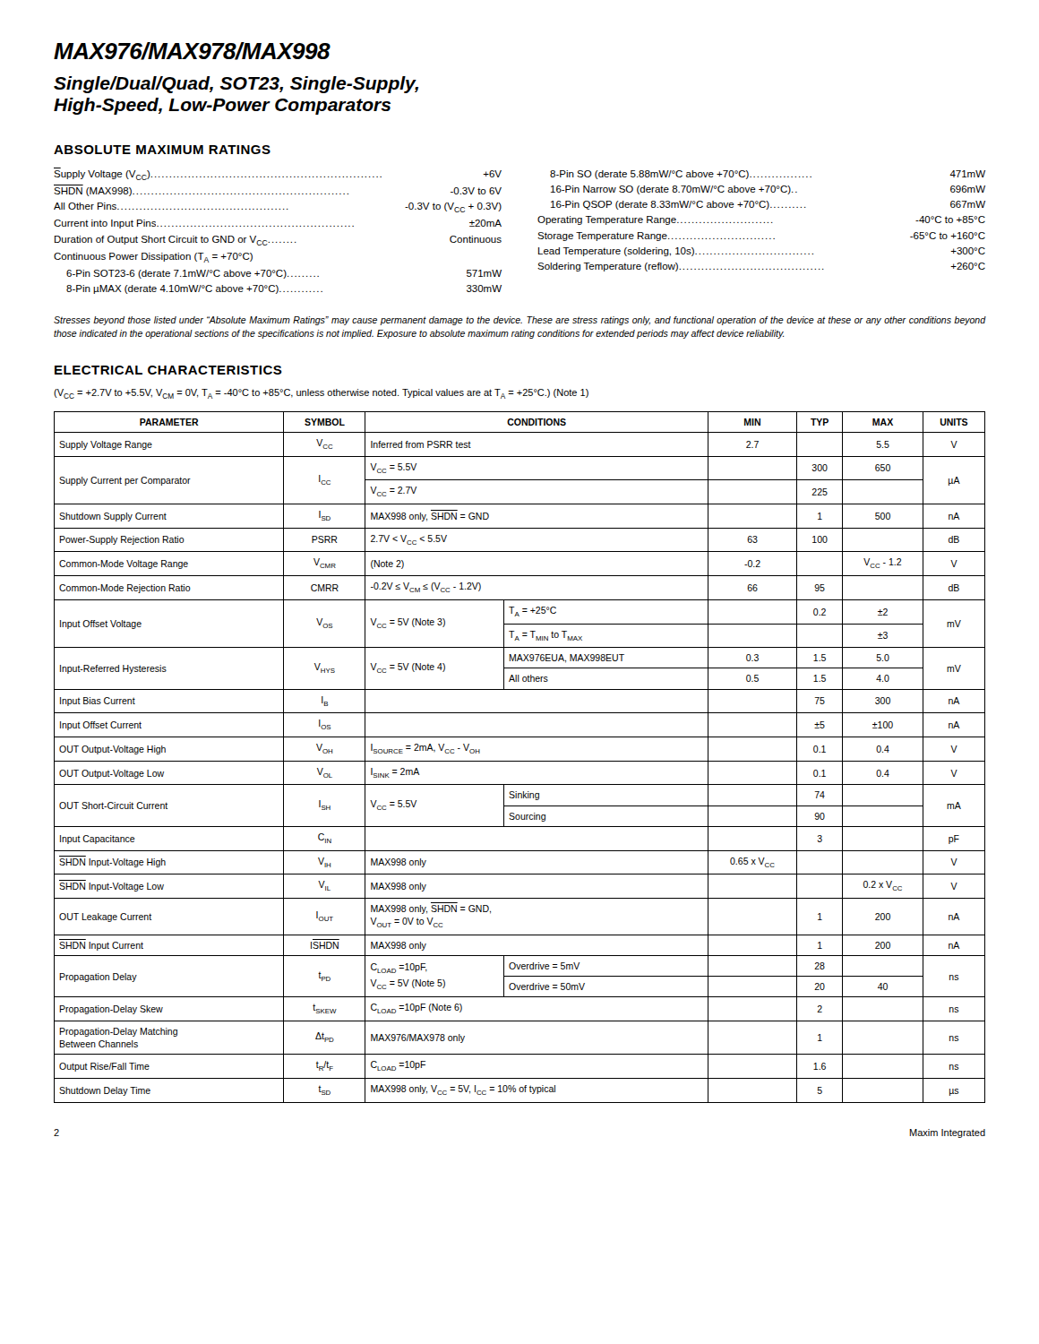MAX976/MAX978/MAX998
Single/Dual/Quad, SOT23, Single-Supply,
High-Speed, Low-Power Comparators
ABSOLUTE MAXIMUM RATINGS
Supply Voltage (VCC)..............................................................+6V
SHDN (MAX998)..........................................................-0.3V to 6V
All Other Pins..............................................-0.3V to (VCC + 0.3V)
Current into Input Pins.....................................................±20mA
Duration of Output Short Circuit to GND or VCC........ Continuous
Continuous Power Dissipation (TA = +70°C)
6-Pin SOT23-6 (derate 7.1mW/°C above +70°C)......... 571mW
8-Pin µMAX (derate 4.10mW/°C above +70°C)............ 330mW
8-Pin SO (derate 5.88mW/°C above +70°C)................. 471mW
16-Pin Narrow SO (derate 8.70mW/°C above +70°C).. 696mW
16-Pin QSOP (derate 8.33mW/°C above +70°C).......... 667mW
Operating Temperature Range..........................-40°C to +85°C
Storage Temperature Range.............................-65°C to +160°C
Lead Temperature (soldering, 10s)................................+300°C
Soldering Temperature (reflow).......................................+260°C
Stresses beyond those listed under “Absolute Maximum Ratings” may cause permanent damage to the device. These are stress ratings only, and functional operation of the device at these or any other conditions beyond those indicated in the operational sections of the specifications is not implied. Exposure to absolute maximum rating conditions for extended periods may affect device reliability.
ELECTRICAL CHARACTERISTICS
(VCC = +2.7V to +5.5V, VCM = 0V, TA = -40°C to +85°C, unless otherwise noted. Typical values are at TA = +25°C.) (Note 1)
| PARAMETER | SYMBOL | CONDITIONS | MIN | TYP | MAX | UNITS |
| --- | --- | --- | --- | --- | --- | --- |
| Supply Voltage Range | V CC | Inferred from PSRR test | 2.7 | | 5.5 | V |
| Supply Current per Comparator | I CC | V CC = 5.5V | | 300 | 650 | µA |
| V CC = 2.7V | | 225 | |
| Shutdown Supply Current | I SD | MAX998 only, SHDN = GND | | 1 | 500 | nA |
| Power-Supply Rejection Ratio | PSRR | 2.7V < V CC < 5.5V | 63 | 100 | | dB |
| Common-Mode Voltage Range | V CMR | (Note 2) | -0.2 | | V CC - 1.2 | V |
| Common-Mode Rejection Ratio | CMRR | -0.2V ≤ V CM ≤ (V CC - 1.2V) | 66 | 95 | | dB |
| Input Offset Voltage | V OS | V CC = 5V (Note 3) | T A = +25°C | | 0.2 | ±2 | mV |
| T A = T MIN to T MAX | | | ±3 |
| Input-Referred Hysteresis | V HYS | V CC = 5V (Note 4) | MAX976EUA, MAX998EUT | 0.3 | 1.5 | 5.0 | mV |
| All others | 0.5 | 1.5 | 4.0 |
| Input Bias Current | I B | | | 75 | 300 | nA |
| Input Offset Current | I OS | | | ±5 | ±100 | nA |
| OUT Output-Voltage High | V OH | I SOURCE = 2mA, V CC - V OH | | 0.1 | 0.4 | V |
| OUT Output-Voltage Low | V OL | I SINK = 2mA | | 0.1 | 0.4 | V |
| OUT Short-Circuit Current | I SH | V CC = 5.5V | Sinking | | 74 | | mA |
| Sourcing | | 90 | |
| Input Capacitance | C IN | | | 3 | | pF |
| SHDN Input-Voltage High | V IH | MAX998 only | 0.65 x V CC | | | V |
| SHDN Input-Voltage Low | V IL | MAX998 only | | | 0.2 x V CC | V |
| OUT Leakage Current | I OUT | MAX998 only, SHDN = GND, V OUT = 0V to V CC | | 1 | 200 | nA |
| SHDN Input Current | I SHDN | MAX998 only | | 1 | 200 | nA |
| Propagation Delay | t PD | C LOAD =10pF, V CC = 5V (Note 5) | Overdrive = 5mV | | 28 | | ns |
| Overdrive = 50mV | | 20 | 40 |
| Propagation-Delay Skew | t SKEW | C LOAD =10pF (Note 6) | | 2 | | ns |
| Propagation-Delay Matching Between Channels | Δt PD | MAX976/MAX978 only | | 1 | | ns |
| Output Rise/Fall Time | t R /t F | C LOAD =10pF | | 1.6 | | ns |
| Shutdown Delay Time | t SD | MAX998 only, V CC = 5V, I CC = 10% of typical | | 5 | | µs |
2 Maxim Integrated